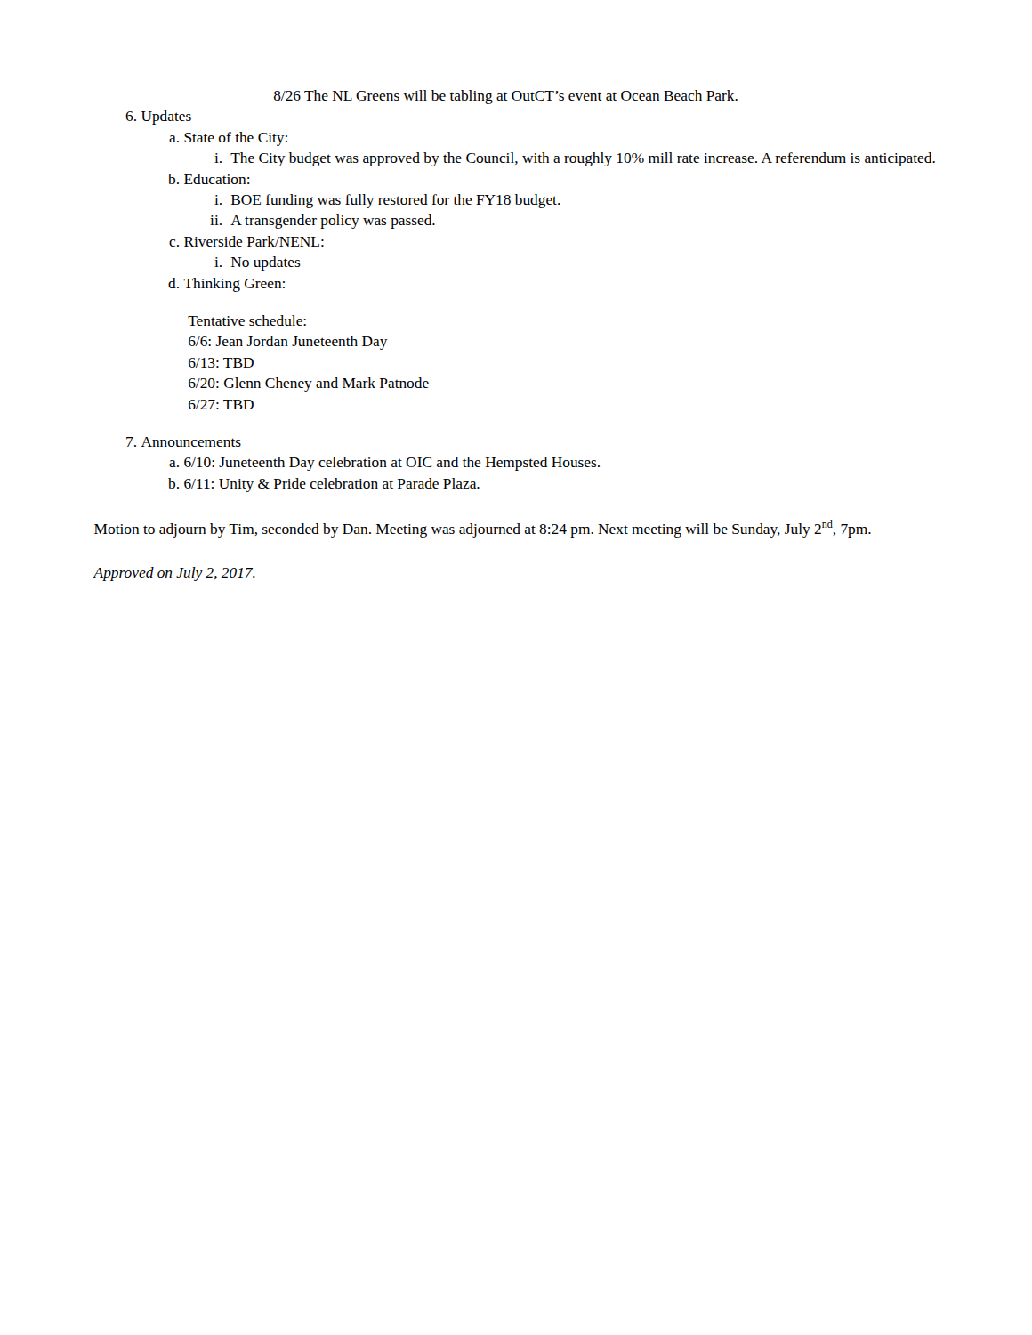8/26 The NL Greens will be tabling at OutCT’s event at Ocean Beach Park.
Updates
State of the City:
The City budget was approved by the Council, with a roughly 10% mill rate increase. A referendum is anticipated.
Education:
BOE funding was fully restored for the FY18 budget.
A transgender policy was passed.
Riverside Park/NENL:
No updates
Thinking Green:
Tentative schedule:
6/6: Jean Jordan Juneteenth Day
6/13: TBD
6/20: Glenn Cheney and Mark Patnode
6/27: TBD
Announcements
6/10: Juneteenth Day celebration at OIC and the Hempsted Houses.
6/11: Unity & Pride celebration at Parade Plaza.
Motion to adjourn by Tim, seconded by Dan. Meeting was adjourned at 8:24 pm. Next meeting will be Sunday, July 2nd, 7pm.
Approved on July 2, 2017.